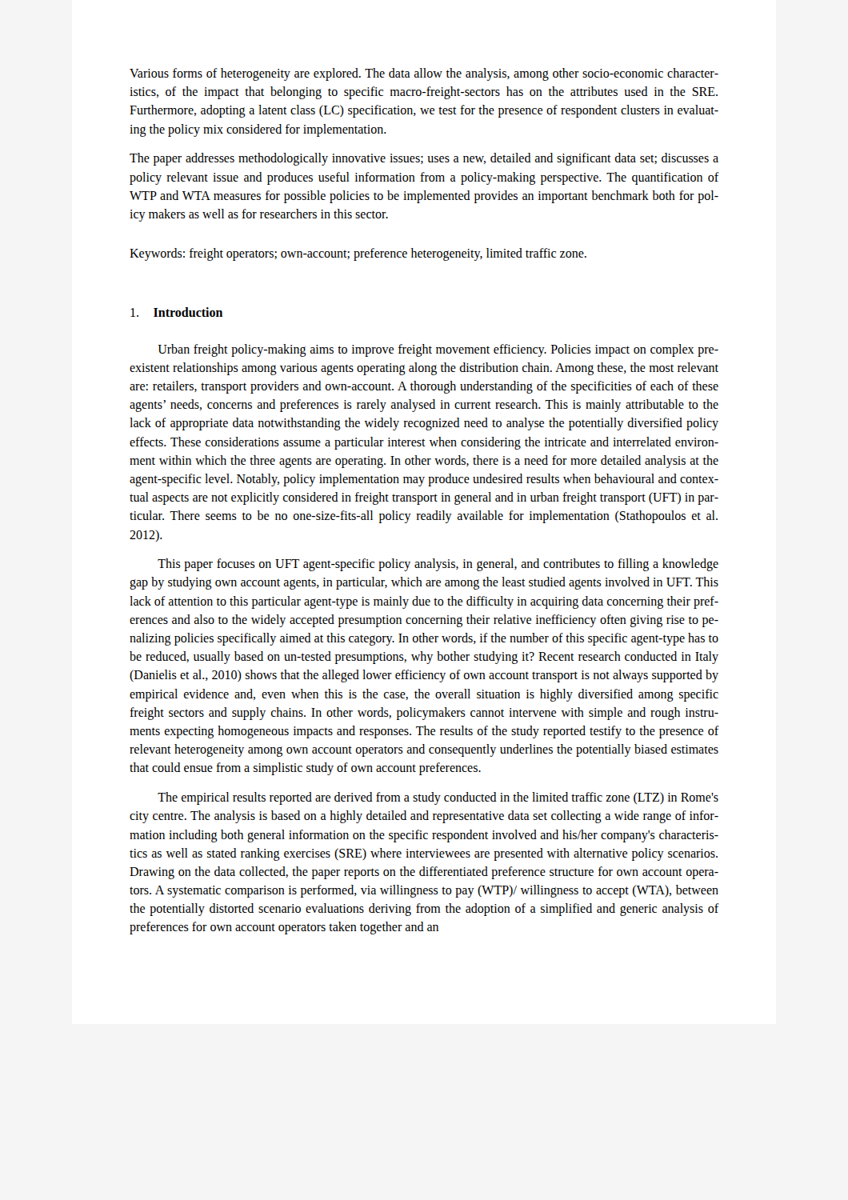Various forms of heterogeneity are explored. The data allow the analysis, among other socio-economic characteristics, of the impact that belonging to specific macro-freight-sectors has on the attributes used in the SRE. Furthermore, adopting a latent class (LC) specification, we test for the presence of respondent clusters in evaluating the policy mix considered for implementation.
The paper addresses methodologically innovative issues; uses a new, detailed and significant data set; discusses a policy relevant issue and produces useful information from a policy-making perspective. The quantification of WTP and WTA measures for possible policies to be implemented provides an important benchmark both for policy makers as well as for researchers in this sector.
Keywords: freight operators; own-account; preference heterogeneity, limited traffic zone.
1. Introduction
Urban freight policy-making aims to improve freight movement efficiency. Policies impact on complex pre-existent relationships among various agents operating along the distribution chain. Among these, the most relevant are: retailers, transport providers and own-account. A thorough understanding of the specificities of each of these agents’ needs, concerns and preferences is rarely analysed in current research. This is mainly attributable to the lack of appropriate data notwithstanding the widely recognized need to analyse the potentially diversified policy effects. These considerations assume a particular interest when considering the intricate and interrelated environment within which the three agents are operating. In other words, there is a need for more detailed analysis at the agent-specific level. Notably, policy implementation may produce undesired results when behavioural and contextual aspects are not explicitly considered in freight transport in general and in urban freight transport (UFT) in particular. There seems to be no one-size-fits-all policy readily available for implementation (Stathopoulos et al. 2012).
This paper focuses on UFT agent-specific policy analysis, in general, and contributes to filling a knowledge gap by studying own account agents, in particular, which are among the least studied agents involved in UFT. This lack of attention to this particular agent-type is mainly due to the difficulty in acquiring data concerning their preferences and also to the widely accepted presumption concerning their relative inefficiency often giving rise to penalizing policies specifically aimed at this category. In other words, if the number of this specific agent-type has to be reduced, usually based on un-tested presumptions, why bother studying it? Recent research conducted in Italy (Danielis et al., 2010) shows that the alleged lower efficiency of own account transport is not always supported by empirical evidence and, even when this is the case, the overall situation is highly diversified among specific freight sectors and supply chains. In other words, policymakers cannot intervene with simple and rough instruments expecting homogeneous impacts and responses. The results of the study reported testify to the presence of relevant heterogeneity among own account operators and consequently underlines the potentially biased estimates that could ensue from a simplistic study of own account preferences.
The empirical results reported are derived from a study conducted in the limited traffic zone (LTZ) in Rome's city centre. The analysis is based on a highly detailed and representative data set collecting a wide range of information including both general information on the specific respondent involved and his/her company's characteristics as well as stated ranking exercises (SRE) where interviewees are presented with alternative policy scenarios. Drawing on the data collected, the paper reports on the differentiated preference structure for own account operators. A systematic comparison is performed, via willingness to pay (WTP)/ willingness to accept (WTA), between the potentially distorted scenario evaluations deriving from the adoption of a simplified and generic analysis of preferences for own account operators taken together and an